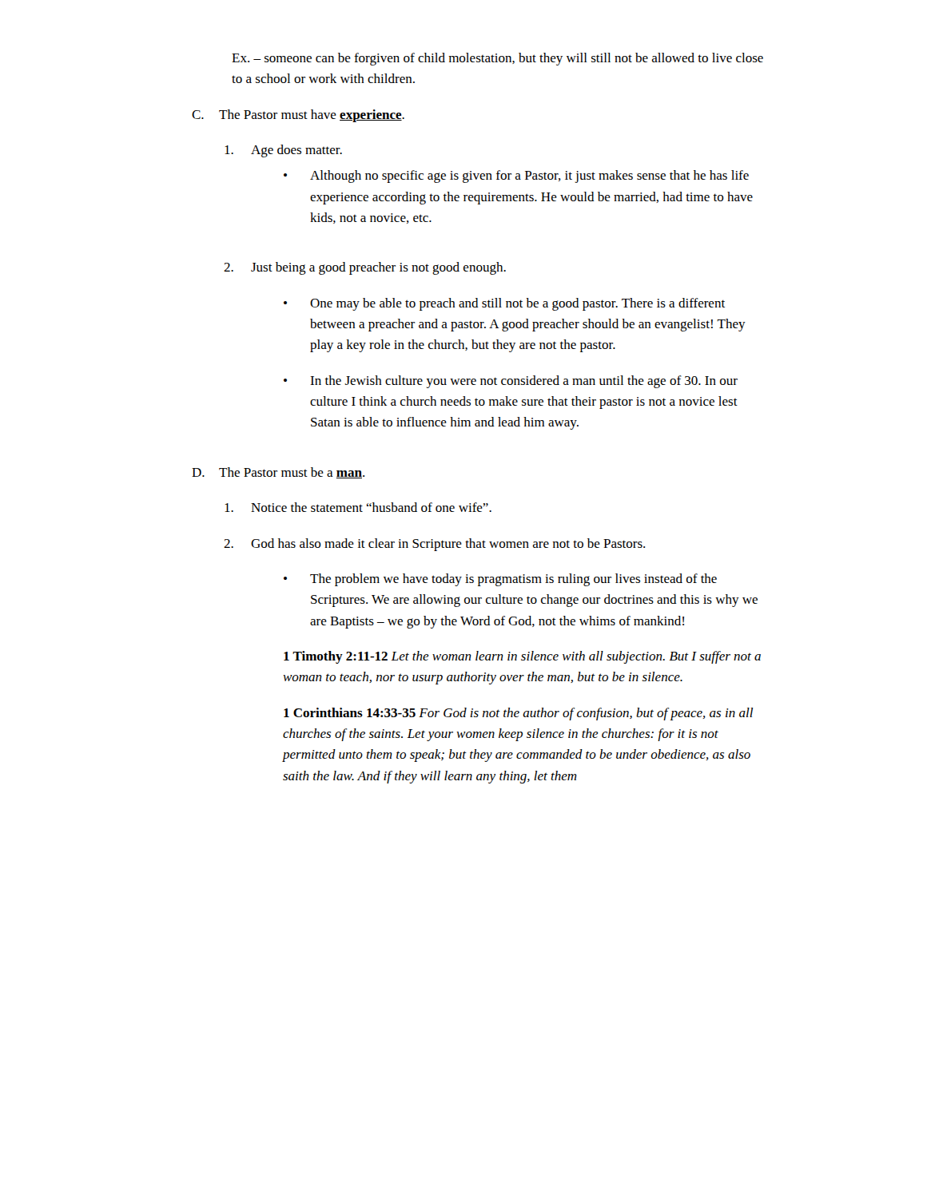Ex. – someone can be forgiven of child molestation, but they will still not be allowed to live close to a school or work with children.
C.
The Pastor must have experience.
1.
Age does matter.
•
Although no specific age is given for a Pastor, it just makes sense that he has life experience according to the requirements. He would be married, had time to have kids, not a novice, etc.
2.
Just being a good preacher is not good enough.
•
One may be able to preach and still not be a good pastor. There is a different between a preacher and a pastor. A good preacher should be an evangelist! They play a key role in the church, but they are not the pastor.
•
In the Jewish culture you were not considered a man until the age of 30. In our culture I think a church needs to make sure that their pastor is not a novice lest Satan is able to influence him and lead him away.
D.
The Pastor must be a man.
1.
Notice the statement “husband of one wife”.
2.
God has also made it clear in Scripture that women are not to be Pastors.
•
The problem we have today is pragmatism is ruling our lives instead of the Scriptures. We are allowing our culture to change our doctrines and this is why we are Baptists – we go by the Word of God, not the whims of mankind!
1 Timothy 2:11-12 Let the woman learn in silence with all subjection. But I suffer not a woman to teach, nor to usurp authority over the man, but to be in silence.
1 Corinthians 14:33-35 For God is not the author of confusion, but of peace, as in all churches of the saints. Let your women keep silence in the churches: for it is not permitted unto them to speak; but they are commanded to be under obedience, as also saith the law. And if they will learn any thing, let them